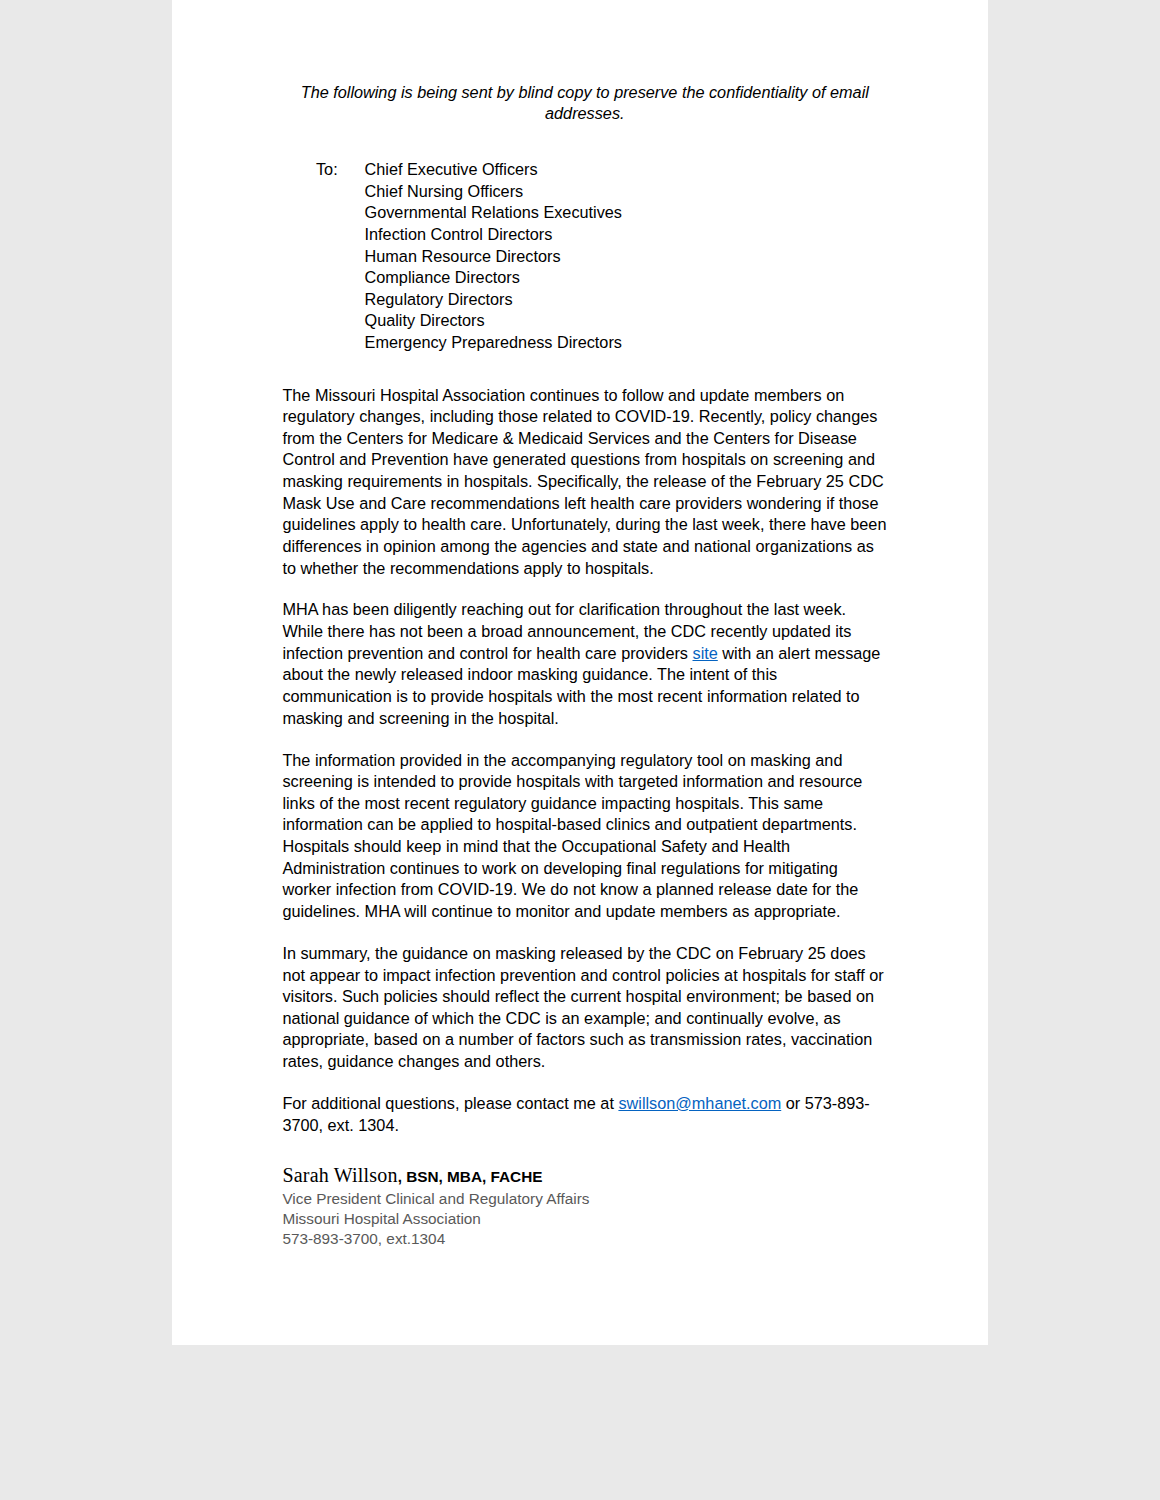The following is being sent by blind copy to preserve the confidentiality of email addresses.
| To: | Chief Executive Officers |
| | Chief Nursing Officers |
| | Governmental Relations Executives |
| | Infection Control Directors |
| | Human Resource Directors |
| | Compliance Directors |
| | Regulatory Directors |
| | Quality Directors |
| | Emergency Preparedness Directors |
The Missouri Hospital Association continues to follow and update members on regulatory changes, including those related to COVID-19. Recently, policy changes from the Centers for Medicare & Medicaid Services and the Centers for Disease Control and Prevention have generated questions from hospitals on screening and masking requirements in hospitals. Specifically, the release of the February 25 CDC Mask Use and Care recommendations left health care providers wondering if those guidelines apply to health care. Unfortunately, during the last week, there have been differences in opinion among the agencies and state and national organizations as to whether the recommendations apply to hospitals.
MHA has been diligently reaching out for clarification throughout the last week. While there has not been a broad announcement, the CDC recently updated its infection prevention and control for health care providers site with an alert message about the newly released indoor masking guidance. The intent of this communication is to provide hospitals with the most recent information related to masking and screening in the hospital.
The information provided in the accompanying regulatory tool on masking and screening is intended to provide hospitals with targeted information and resource links of the most recent regulatory guidance impacting hospitals. This same information can be applied to hospital-based clinics and outpatient departments. Hospitals should keep in mind that the Occupational Safety and Health Administration continues to work on developing final regulations for mitigating worker infection from COVID-19. We do not know a planned release date for the guidelines. MHA will continue to monitor and update members as appropriate.
In summary, the guidance on masking released by the CDC on February 25 does not appear to impact infection prevention and control policies at hospitals for staff or visitors. Such policies should reflect the current hospital environment; be based on national guidance of which the CDC is an example; and continually evolve, as appropriate, based on a number of factors such as transmission rates, vaccination rates, guidance changes and others.
For additional questions, please contact me at swillson@mhanet.com or 573-893-3700, ext. 1304.
Sarah Willson, BSN, MBA, FACHE
Vice President Clinical and Regulatory Affairs
Missouri Hospital Association
573-893-3700, ext.1304